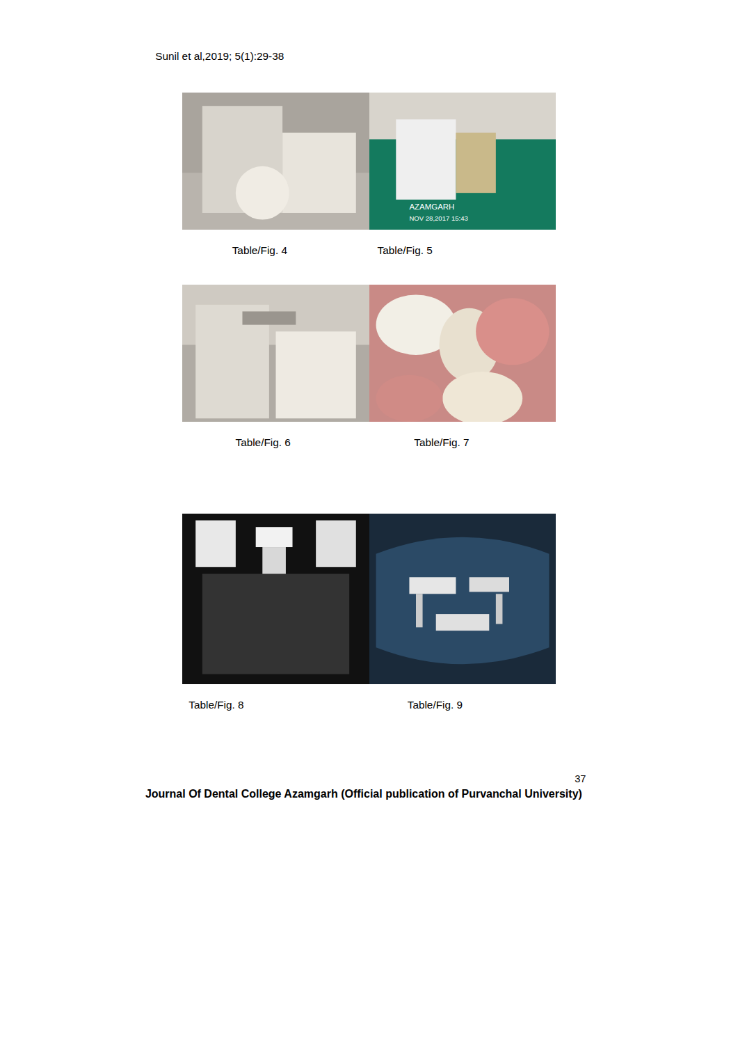Sunil et al,2019; 5(1):29-38
Table/Fig. 4 Table/Fig. 5
Table/Fig. 6 Table/Fig. 7
Table/Fig. 8 Table/Fig. 9
37
Journal Of Dental College Azamgarh (Official publication of Purvanchal University)